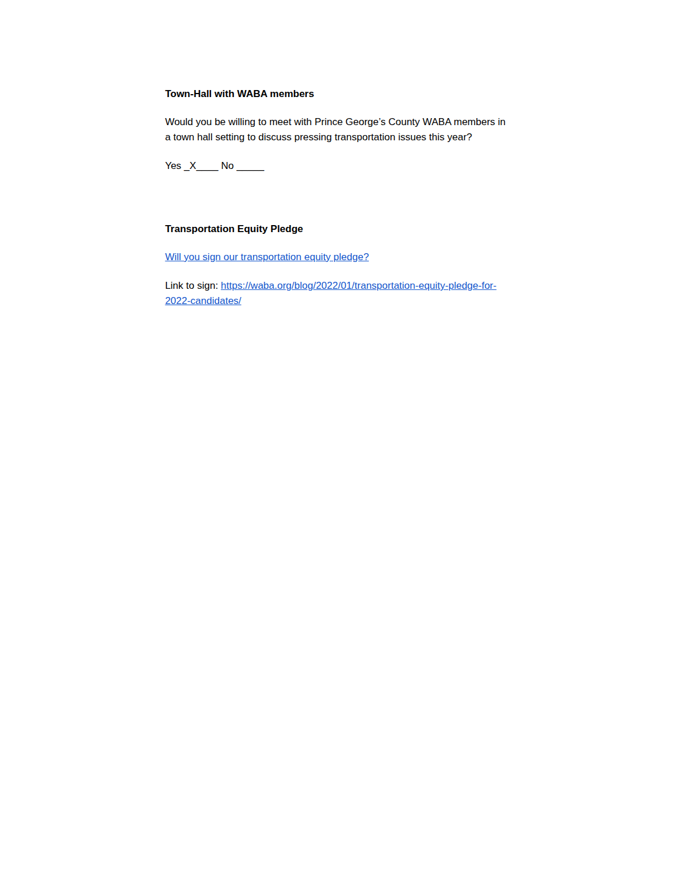Town-Hall with WABA members
Would you be willing to meet with Prince George’s County WABA members in a town hall setting to discuss pressing transportation issues this year?
Yes _X____ No _____
Transportation Equity Pledge
Will you sign our transportation equity pledge?
Link to sign: https://waba.org/blog/2022/01/transportation-equity-pledge-for-2022-candidates/